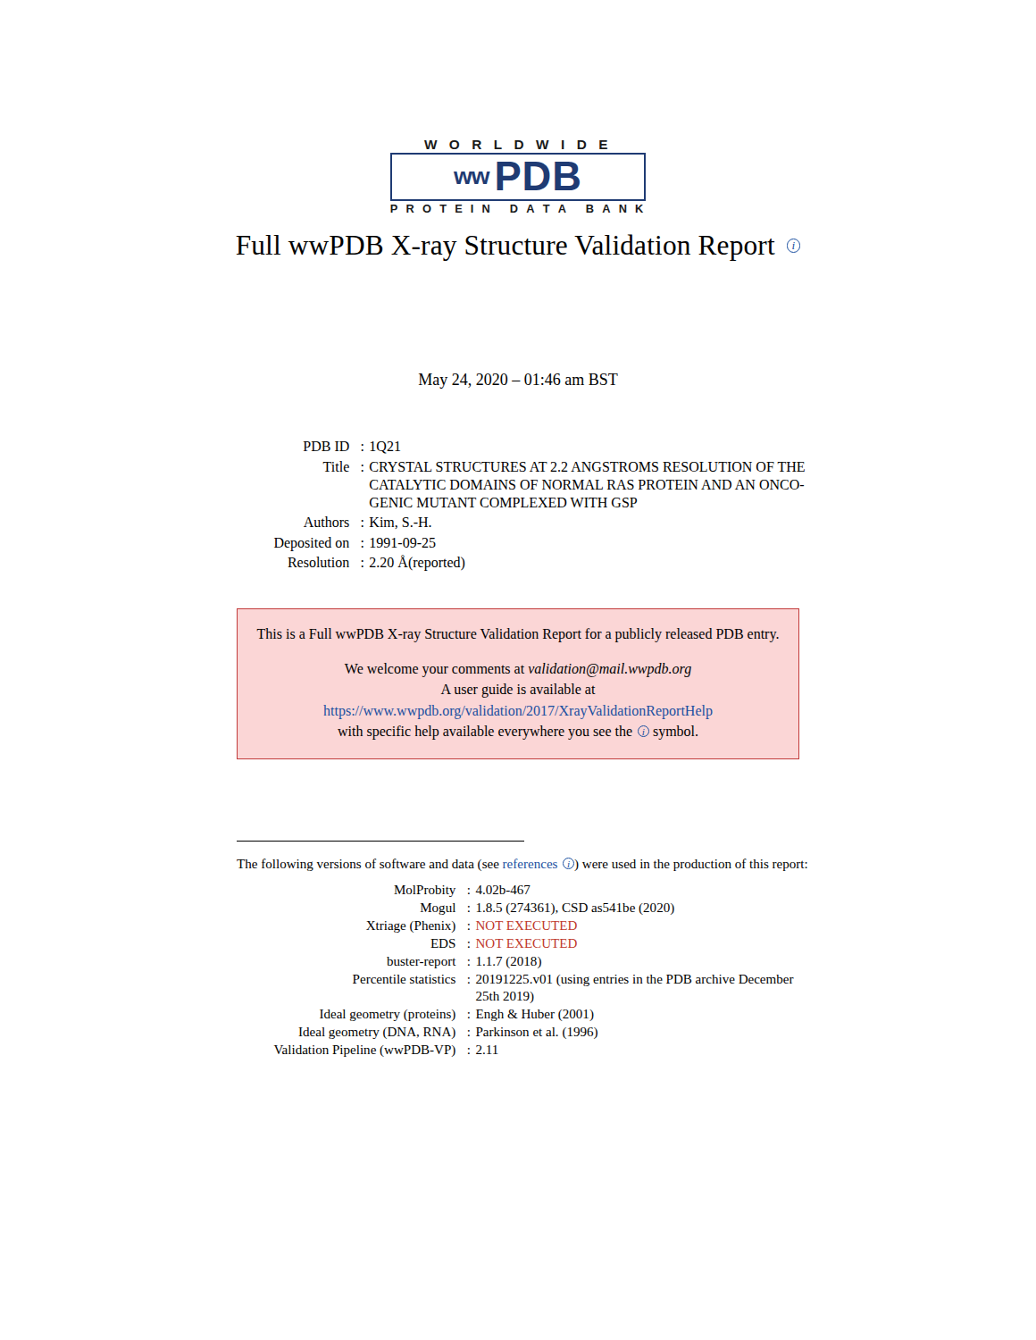W O R L D W I D E
ww PDB
P R O T E I N D A T A B A N K
Full wwPDB X-ray Structure Validation Report i
May 24, 2020 – 01:46 am BST
| PDB ID | : | 1Q21 |
| Title | : | CRYSTAL STRUCTURES AT 2.2 ANGSTROMS RESOLUTION OF THE CATALYTIC DOMAINS OF NORMAL RAS PROTEIN AND AN ONCO- GENIC MUTANT COMPLEXED WITH GSP |
| Authors | : | Kim, S.-H. |
| Deposited on | : | 1991-09-25 |
| Resolution | : | 2.20 Å(reported) |
This is a Full wwPDB X-ray Structure Validation Report for a publicly released PDB entry.
We welcome your comments at validation@mail.wwpdb.org
A user guide is available at
https://www.wwpdb.org/validation/2017/XrayValidationReportHelp
with specific help available everywhere you see the i symbol.
The following versions of software and data (see references i) were used in the production of this report:
| MolProbity | : | 4.02b-467 |
| Mogul | : | 1.8.5 (274361), CSD as541be (2020) |
| Xtriage (Phenix) | : | NOT EXECUTED |
| EDS | : | NOT EXECUTED |
| buster-report | : | 1.1.7 (2018) |
| Percentile statistics | : | 20191225.v01 (using entries in the PDB archive December 25th 2019) |
| Ideal geometry (proteins) | : | Engh & Huber (2001) |
| Ideal geometry (DNA, RNA) | : | Parkinson et al. (1996) |
| Validation Pipeline (wwPDB-VP) | : | 2.11 |